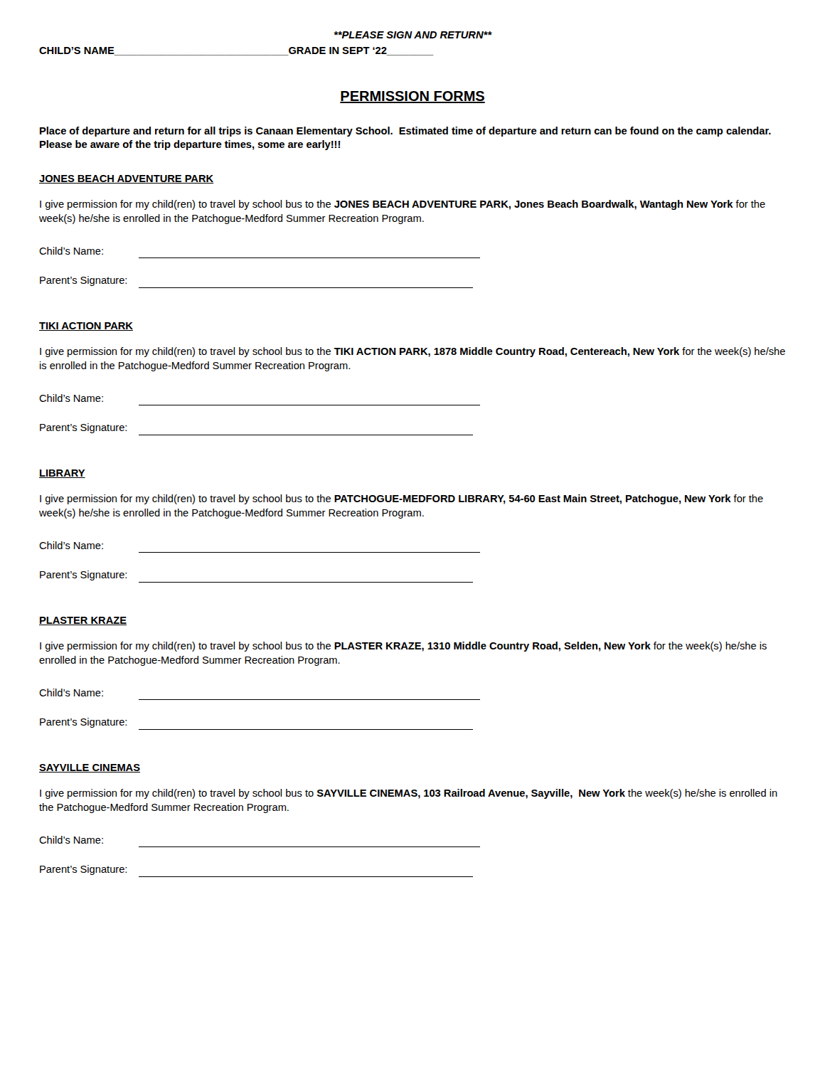**PLEASE SIGN AND RETURN**
CHILD’S NAME______________________________GRADE IN SEPT ‘22________
PERMISSION FORMS
Place of departure and return for all trips is Canaan Elementary School. Estimated time of departure and return can be found on the camp calendar. Please be aware of the trip departure times, some are early!!!
JONES BEACH ADVENTURE PARK
I give permission for my child(ren) to travel by school bus to the JONES BEACH ADVENTURE PARK, Jones Beach Boardwalk, Wantagh New York for the week(s) he/she is enrolled in the Patchogue-Medford Summer Recreation Program.
Child’s Name:
Parent’s Signature:
TIKI ACTION PARK
I give permission for my child(ren) to travel by school bus to the TIKI ACTION PARK, 1878 Middle Country Road, Centereach, New York for the week(s) he/she is enrolled in the Patchogue-Medford Summer Recreation Program.
Child’s Name:
Parent’s Signature:
LIBRARY
I give permission for my child(ren) to travel by school bus to the PATCHOGUE-MEDFORD LIBRARY, 54-60 East Main Street, Patchogue, New York for the week(s) he/she is enrolled in the Patchogue-Medford Summer Recreation Program.
Child’s Name:
Parent’s Signature:
PLASTER KRAZE
I give permission for my child(ren) to travel by school bus to the PLASTER KRAZE, 1310 Middle Country Road, Selden, New York for the week(s) he/she is enrolled in the Patchogue-Medford Summer Recreation Program.
Child’s Name:
Parent’s Signature:
SAYVILLE CINEMAS
I give permission for my child(ren) to travel by school bus to SAYVILLE CINEMAS, 103 Railroad Avenue, Sayville, New York the week(s) he/she is enrolled in the Patchogue-Medford Summer Recreation Program.
Child’s Name:
Parent’s Signature: